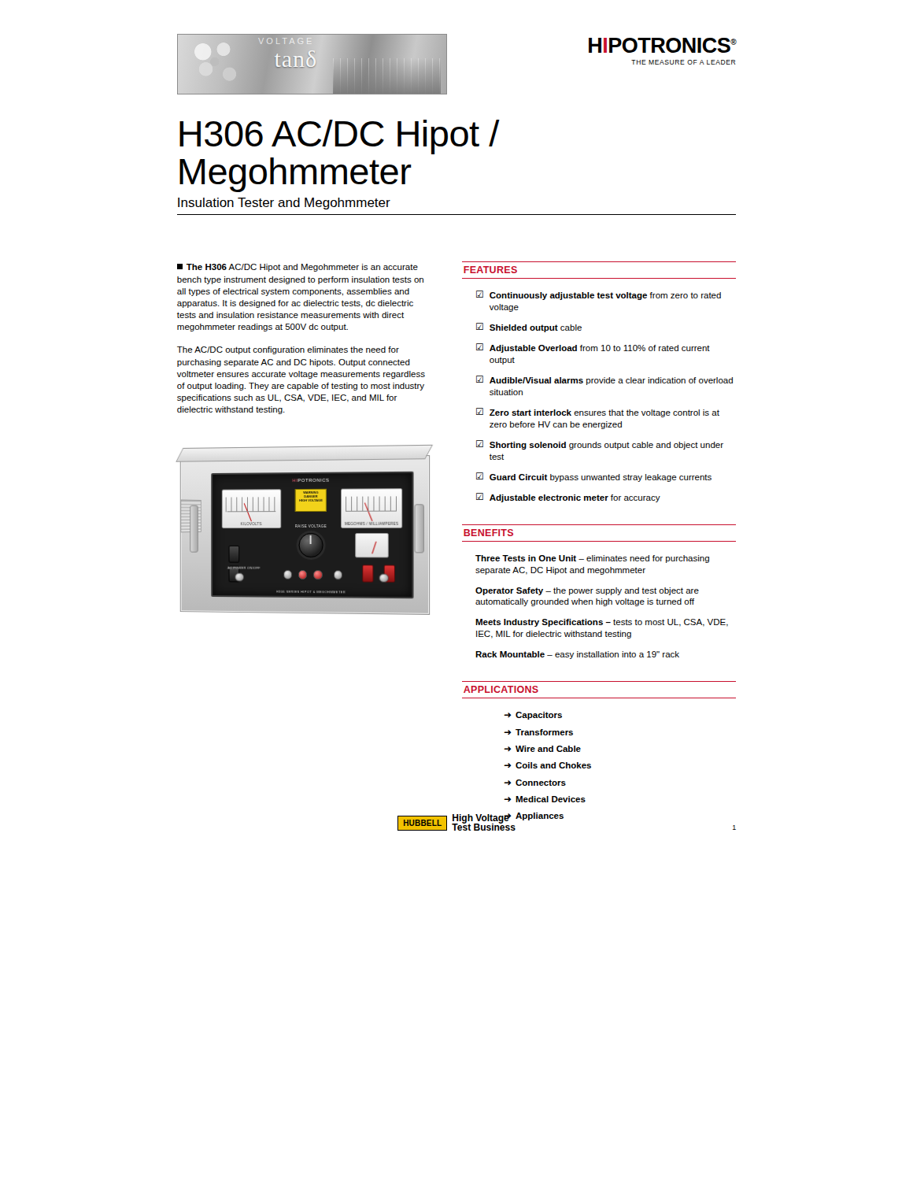Voltage tanδ
HIPOTRONICS®
The Measure of a Leader
H306 AC/DC Hipot / Megohmmeter
Insulation Tester and Megohmmeter
The H306 AC/DC Hipot and Megohmmeter is an accurate bench type instrument designed to perform insulation tests on all types of electrical system components, assemblies and apparatus. It is designed for ac dielectric tests, dc dielectric tests and insulation resistance measurements with direct megohmmeter readings at 500V dc output.
The AC/DC output configuration eliminates the need for purchasing separate AC and DC hipots. Output connected voltmeter ensures accurate voltage measurements regardless of output loading. They are capable of testing to most industry specifications such as UL, CSA, VDE, IEC, and MIL for dielectric withstand testing.
HIPOTRONICS
KILOVOLTS
WARNING
DANGER
HIGH VOLTAGE
MEGOHMS / MILLIAMPERES
RAISE VOLTAGE
AC POWER ON/OFF
H306 SERIES HIPOT & MEGOHMMETER
FEATURES
Continuously adjustable test voltage from zero to rated voltage
Shielded output cable
Adjustable Overload from 10 to 110% of rated current output
Audible/Visual alarms provide a clear indication of overload situation
Zero start interlock ensures that the voltage control is at zero before HV can be energized
Shorting solenoid grounds output cable and object under test
Guard Circuit bypass unwanted stray leakage currents
Adjustable electronic meter for accuracy
BENEFITS
Three Tests in One Unit – eliminates need for purchasing separate AC, DC Hipot and megohmmeter
Operator Safety – the power supply and test object are automatically grounded when high voltage is turned off
Meets Industry Specifications – tests to most UL, CSA, VDE, IEC, MIL for dielectric withstand testing
Rack Mountable – easy installation into a 19" rack
APPLICATIONS
Capacitors
Transformers
Wire and Cable
Coils and Chokes
Connectors
Medical Devices
Appliances
HUBBELL High VoltageTest Business
1